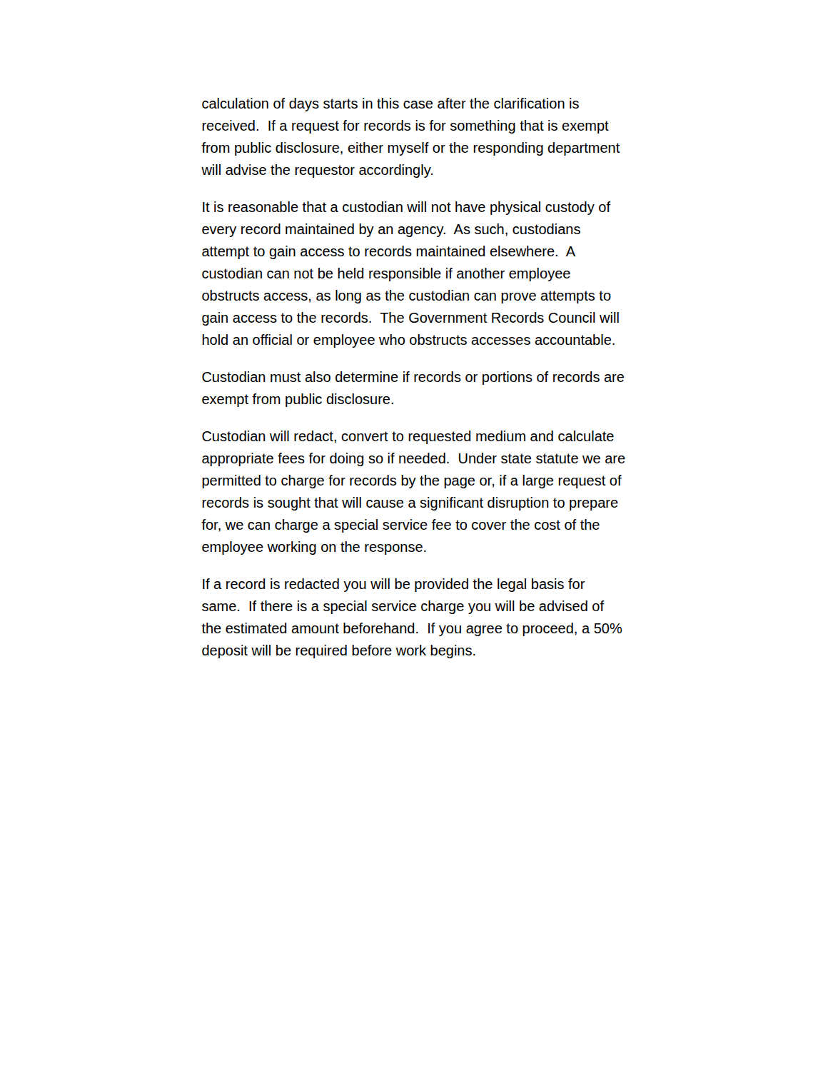calculation of days starts in this case after the clarification is received. If a request for records is for something that is exempt from public disclosure, either myself or the responding department will advise the requestor accordingly.
It is reasonable that a custodian will not have physical custody of every record maintained by an agency. As such, custodians attempt to gain access to records maintained elsewhere. A custodian can not be held responsible if another employee obstructs access, as long as the custodian can prove attempts to gain access to the records. The Government Records Council will hold an official or employee who obstructs accesses accountable.
Custodian must also determine if records or portions of records are exempt from public disclosure.
Custodian will redact, convert to requested medium and calculate appropriate fees for doing so if needed. Under state statute we are permitted to charge for records by the page or, if a large request of records is sought that will cause a significant disruption to prepare for, we can charge a special service fee to cover the cost of the employee working on the response.
If a record is redacted you will be provided the legal basis for same. If there is a special service charge you will be advised of the estimated amount beforehand. If you agree to proceed, a 50% deposit will be required before work begins.